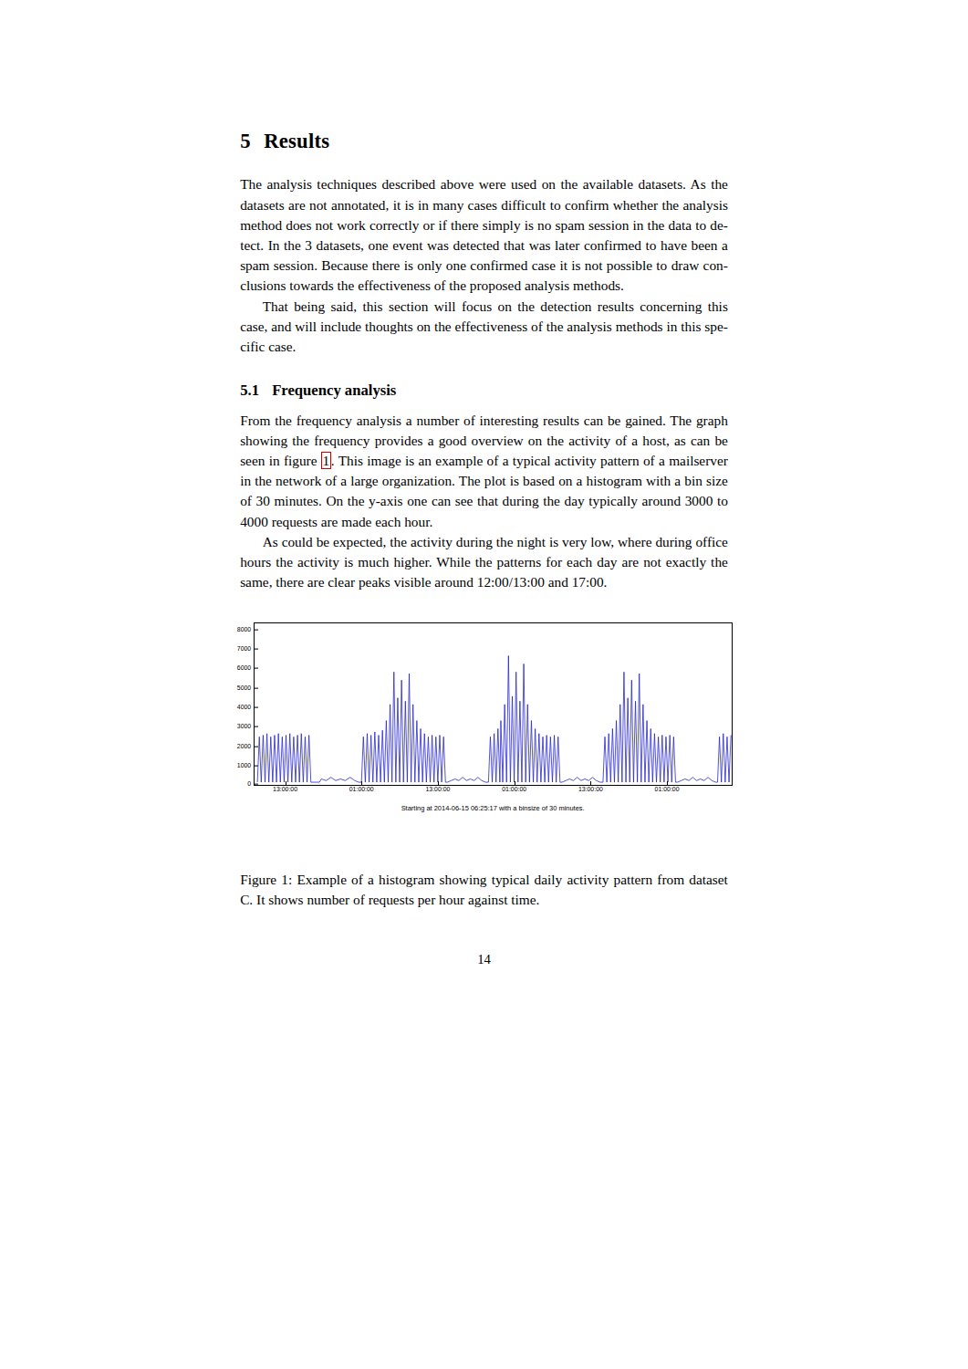5 Results
The analysis techniques described above were used on the available datasets. As the datasets are not annotated, it is in many cases difficult to confirm whether the analysis method does not work correctly or if there simply is no spam session in the data to detect. In the 3 datasets, one event was detected that was later confirmed to have been a spam session. Because there is only one confirmed case it is not possible to draw conclusions towards the effectiveness of the proposed analysis methods.
That being said, this section will focus on the detection results concerning this case, and will include thoughts on the effectiveness of the analysis methods in this specific case.
5.1 Frequency analysis
From the frequency analysis a number of interesting results can be gained. The graph showing the frequency provides a good overview on the activity of a host, as can be seen in figure 1. This image is an example of a typical activity pattern of a mailserver in the network of a large organization. The plot is based on a histogram with a bin size of 30 minutes. On the y-axis one can see that during the day typically around 3000 to 4000 requests are made each hour.
As could be expected, the activity during the night is very low, where during office hours the activity is much higher. While the patterns for each day are not exactly the same, there are clear peaks visible around 12:00/13:00 and 17:00.
8000 7000 6000 5000 4000 3000 2000 1000 0
13:00:00 01:00:00 13:00:00 01:00:00 13:00:00 01:00:00
Starting at 2014-06-15 06:25:17 with a binsize of 30 minutes.
Figure 1: Example of a histogram showing typical daily activity pattern from dataset C. It shows number of requests per hour against time.
14